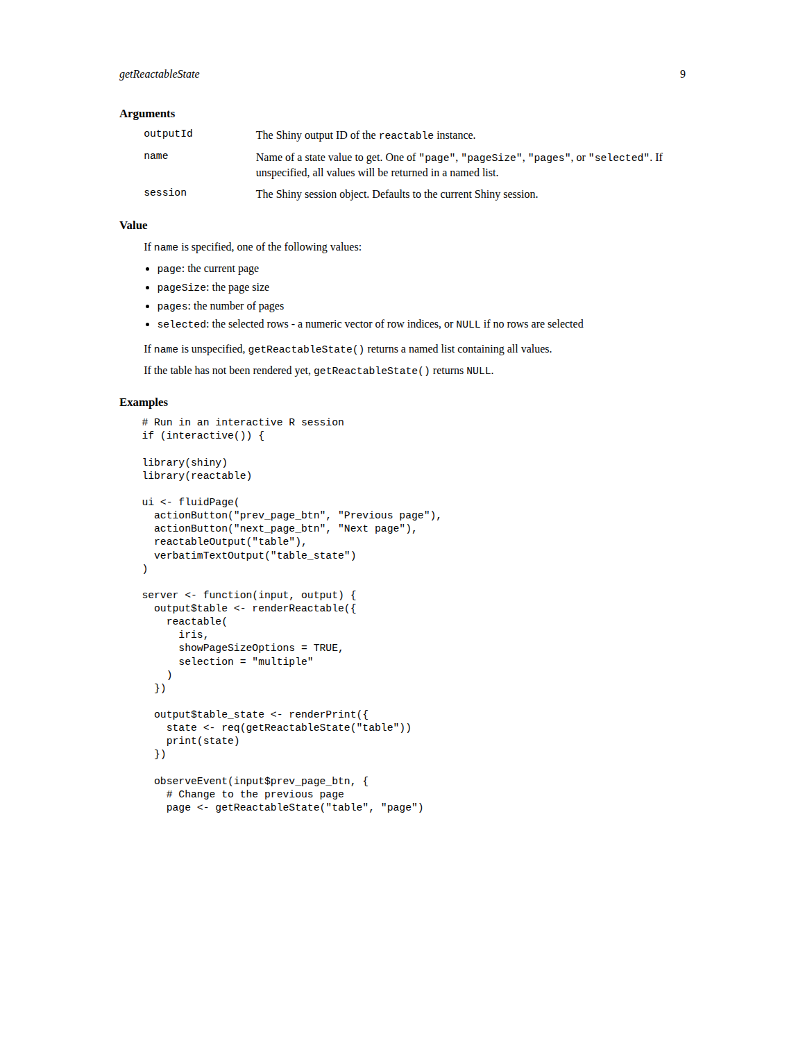getReactableState 9
Arguments
outputId
The Shiny output ID of the reactable instance.
name
Name of a state value to get. One of "page", "pageSize", "pages", or "selected". If unspecified, all values will be returned in a named list.
session
The Shiny session object. Defaults to the current Shiny session.
Value
If name is specified, one of the following values:
page: the current page
pageSize: the page size
pages: the number of pages
selected: the selected rows - a numeric vector of row indices, or NULL if no rows are selected
If name is unspecified, getReactableState() returns a named list containing all values.
If the table has not been rendered yet, getReactableState() returns NULL.
Examples
# Run in an interactive R session
if (interactive()) {

library(shiny)
library(reactable)

ui <- fluidPage(
  actionButton("prev_page_btn", "Previous page"),
  actionButton("next_page_btn", "Next page"),
  reactableOutput("table"),
  verbatimTextOutput("table_state")
)

server <- function(input, output) {
  output$table <- renderReactable({
    reactable(
      iris,
      showPageSizeOptions = TRUE,
      selection = "multiple"
    )
  })

  output$table_state <- renderPrint({
    state <- req(getReactableState("table"))
    print(state)
  })

  observeEvent(input$prev_page_btn, {
    # Change to the previous page
    page <- getReactableState("table", "page")